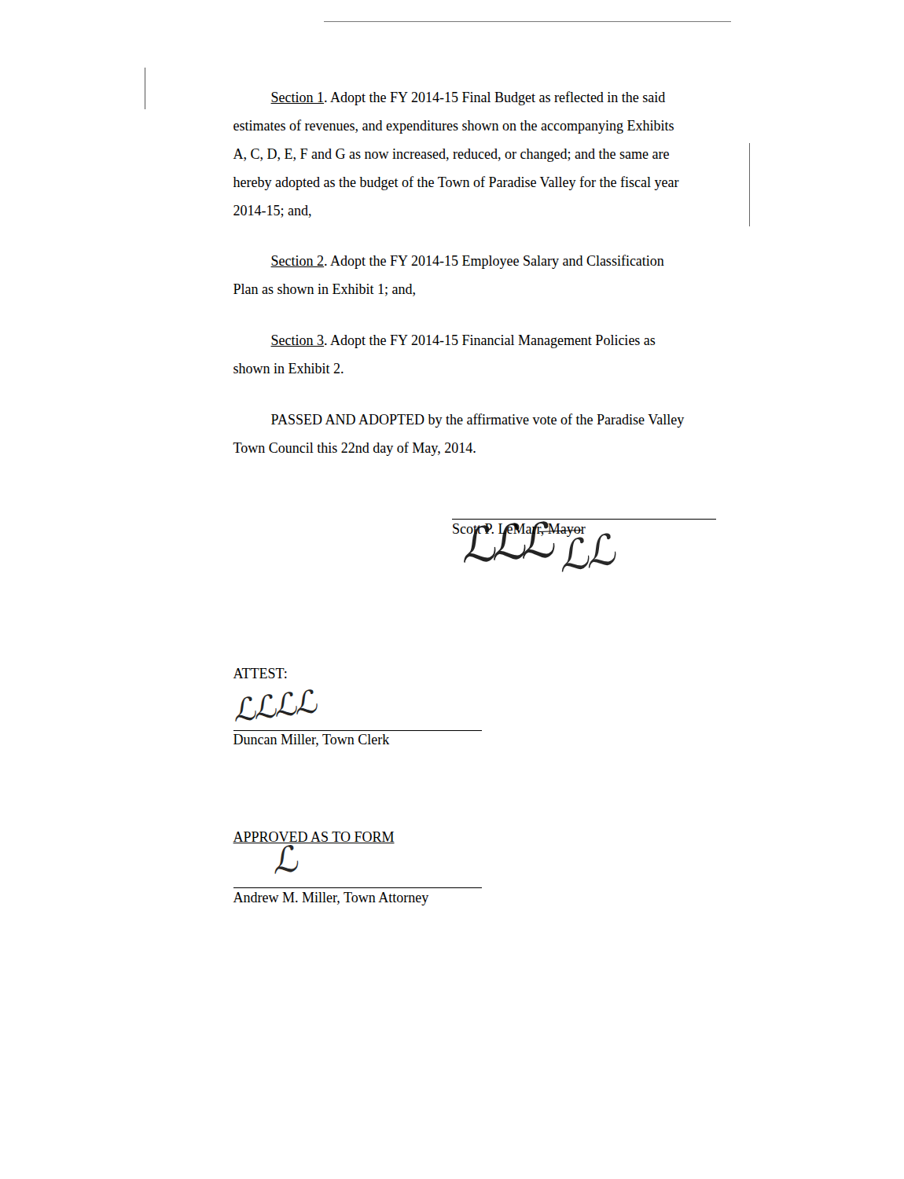Section 1. Adopt the FY 2014-15 Final Budget as reflected in the said estimates of revenues, and expenditures shown on the accompanying Exhibits A, C, D, E, F and G as now increased, reduced, or changed; and the same are hereby adopted as the budget of the Town of Paradise Valley for the fiscal year 2014-15; and,
Section 2. Adopt the FY 2014-15 Employee Salary and Classification Plan as shown in Exhibit 1; and,
Section 3. Adopt the FY 2014-15 Financial Management Policies as shown in Exhibit 2.
PASSED AND ADOPTED by the affirmative vote of the Paradise Valley Town Council this 22nd day of May, 2014.
ℒℒℒ
ℒℒ
Scott P. LeMarr, Mayor
ATTEST:
ℒℒℒℒ
Duncan Miller, Town Clerk
APPROVED AS TO FORM
ℒ
Andrew M. Miller, Town Attorney